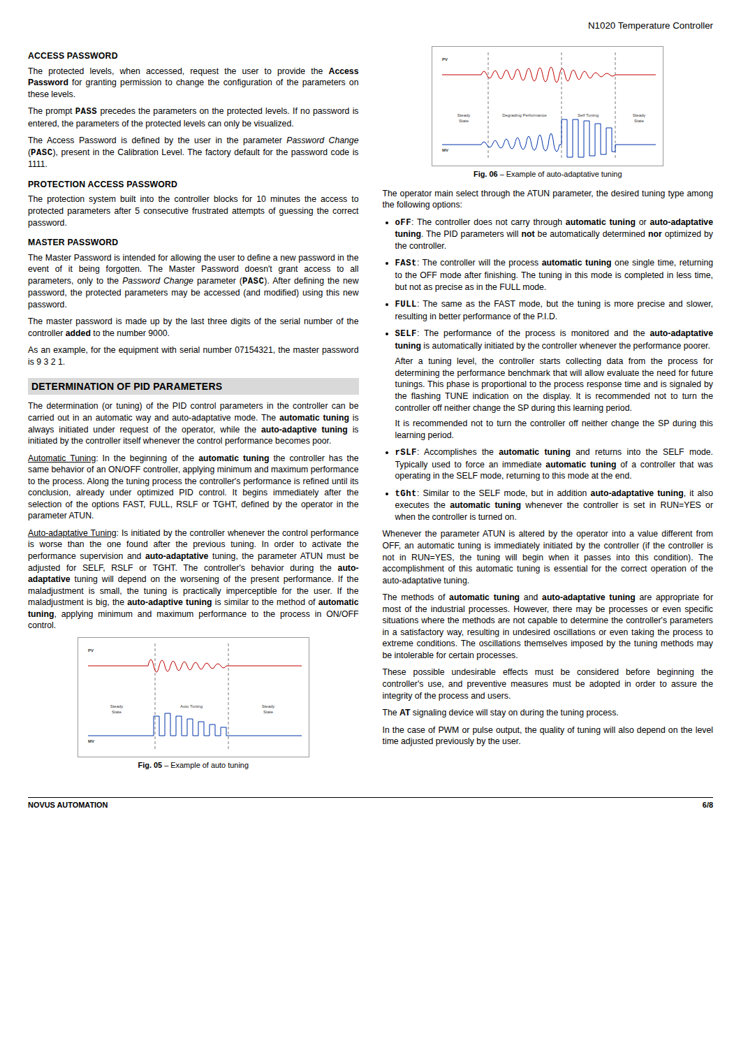N1020 Temperature Controller
ACCESS PASSWORD
The protected levels, when accessed, request the user to provide the Access Password for granting permission to change the configuration of the parameters on these levels.
The prompt PASS precedes the parameters on the protected levels. If no password is entered, the parameters of the protected levels can only be visualized.
The Access Password is defined by the user in the parameter Password Change (PASC), present in the Calibration Level. The factory default for the password code is 1111.
PROTECTION ACCESS PASSWORD
The protection system built into the controller blocks for 10 minutes the access to protected parameters after 5 consecutive frustrated attempts of guessing the correct password.
MASTER PASSWORD
The Master Password is intended for allowing the user to define a new password in the event of it being forgotten. The Master Password doesn't grant access to all parameters, only to the Password Change parameter (PASC). After defining the new password, the protected parameters may be accessed (and modified) using this new password.
The master password is made up by the last three digits of the serial number of the controller added to the number 9000.
As an example, for the equipment with serial number 07154321, the master password is 9 3 2 1.
DETERMINATION OF PID PARAMETERS
The determination (or tuning) of the PID control parameters in the controller can be carried out in an automatic way and auto-adaptative mode. The automatic tuning is always initiated under request of the operator, while the auto-adaptive tuning is initiated by the controller itself whenever the control performance becomes poor.
Automatic Tuning: In the beginning of the automatic tuning the controller has the same behavior of an ON/OFF controller, applying minimum and maximum performance to the process. Along the tuning process the controller's performance is refined until its conclusion, already under optimized PID control. It begins immediately after the selection of the options FAST, FULL, RSLF or TGHT, defined by the operator in the parameter ATUN.
Auto-adaptative Tuning: Is initiated by the controller whenever the control performance is worse than the one found after the previous tuning. In order to activate the performance supervision and auto-adaptative tuning, the parameter ATUN must be adjusted for SELF, RSLF or TGHT. The controller's behavior during the auto-adaptative tuning will depend on the worsening of the present performance. If the maladjustment is small, the tuning is practically imperceptible for the user. If the maladjustment is big, the auto-adaptive tuning is similar to the method of automatic tuning, applying minimum and maximum performance to the process in ON/OFF control.
PV MV Steady State Auto Tuning Steady State
Fig. 05 – Example of auto tuning
PV MV Steady State Degrading Performance Self Tuning Steady State
Fig. 06 – Example of auto-adaptative tuning
The operator main select through the ATUN parameter, the desired tuning type among the following options:
oFF: The controller does not carry through automatic tuning or auto-adaptative tuning. The PID parameters will not be automatically determined nor optimized by the controller.
FASt: The controller will the process automatic tuning one single time, returning to the OFF mode after finishing. The tuning in this mode is completed in less time, but not as precise as in the FULL mode.
FULL: The same as the FAST mode, but the tuning is more precise and slower, resulting in better performance of the P.I.D.
SELF: The performance of the process is monitored and the auto-adaptative tuning is automatically initiated by the controller whenever the performance poorer.
After a tuning level, the controller starts collecting data from the process for determining the performance benchmark that will allow evaluate the need for future tunings. This phase is proportional to the process response time and is signaled by the flashing TUNE indication on the display. It is recommended not to turn the controller off neither change the SP during this learning period.
It is recommended not to turn the controller off neither change the SP during this learning period.
rSLF: Accomplishes the automatic tuning and returns into the SELF mode. Typically used to force an immediate automatic tuning of a controller that was operating in the SELF mode, returning to this mode at the end.
tGht: Similar to the SELF mode, but in addition auto-adaptative tuning, it also executes the automatic tuning whenever the controller is set in RUN=YES or when the controller is turned on.
Whenever the parameter ATUN is altered by the operator into a value different from OFF, an automatic tuning is immediately initiated by the controller (if the controller is not in RUN=YES, the tuning will begin when it passes into this condition). The accomplishment of this automatic tuning is essential for the correct operation of the auto-adaptative tuning.
The methods of automatic tuning and auto-adaptative tuning are appropriate for most of the industrial processes. However, there may be processes or even specific situations where the methods are not capable to determine the controller's parameters in a satisfactory way, resulting in undesired oscillations or even taking the process to extreme conditions. The oscillations themselves imposed by the tuning methods may be intolerable for certain processes.
These possible undesirable effects must be considered before beginning the controller's use, and preventive measures must be adopted in order to assure the integrity of the process and users.
The AT signaling device will stay on during the tuning process.
In the case of PWM or pulse output, the quality of tuning will also depend on the level time adjusted previously by the user.
NOVUS AUTOMATION 6/8